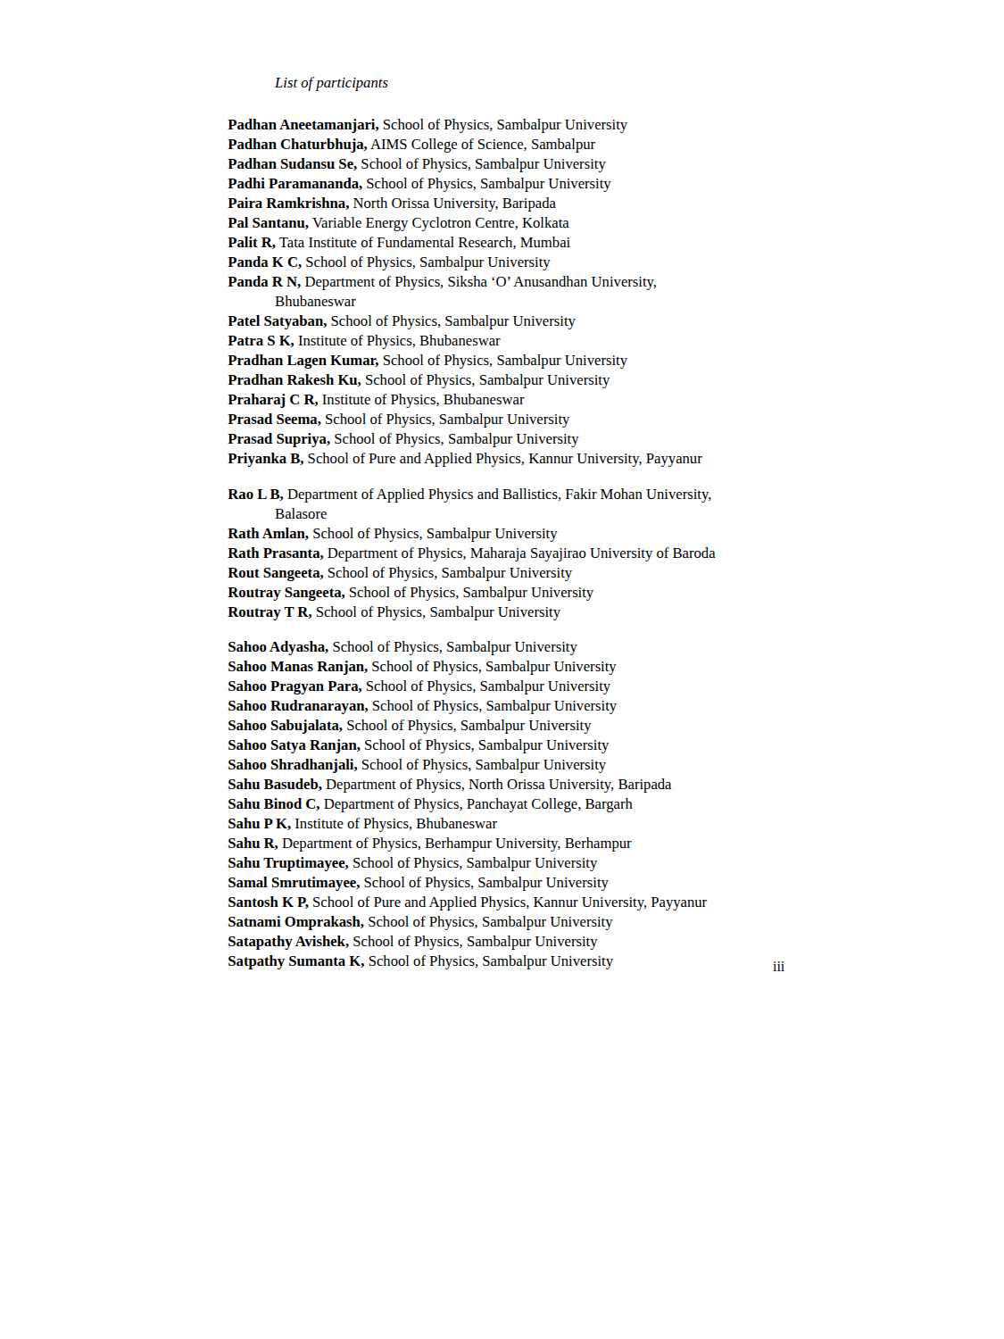List of participants
Padhan Aneetamanjari, School of Physics, Sambalpur University
Padhan Chaturbhuja, AIMS College of Science, Sambalpur
Padhan Sudansu Se, School of Physics, Sambalpur University
Padhi Paramananda, School of Physics, Sambalpur University
Paira Ramkrishna, North Orissa University, Baripada
Pal Santanu, Variable Energy Cyclotron Centre, Kolkata
Palit R, Tata Institute of Fundamental Research, Mumbai
Panda K C, School of Physics, Sambalpur University
Panda R N, Department of Physics, Siksha ‘O’ Anusandhan University,Bhubaneswar
Patel Satyaban, School of Physics, Sambalpur University
Patra S K, Institute of Physics, Bhubaneswar
Pradhan Lagen Kumar, School of Physics, Sambalpur University
Pradhan Rakesh Ku, School of Physics, Sambalpur University
Praharaj C R, Institute of Physics, Bhubaneswar
Prasad Seema, School of Physics, Sambalpur University
Prasad Supriya, School of Physics, Sambalpur University
Priyanka B, School of Pure and Applied Physics, Kannur University, Payyanur
Rao L B, Department of Applied Physics and Ballistics, Fakir Mohan University,Balasore
Rath Amlan, School of Physics, Sambalpur University
Rath Prasanta, Department of Physics, Maharaja Sayajirao University of Baroda
Rout Sangeeta, School of Physics, Sambalpur University
Routray Sangeeta, School of Physics, Sambalpur University
Routray T R, School of Physics, Sambalpur University
Sahoo Adyasha, School of Physics, Sambalpur University
Sahoo Manas Ranjan, School of Physics, Sambalpur University
Sahoo Pragyan Para, School of Physics, Sambalpur University
Sahoo Rudranarayan, School of Physics, Sambalpur University
Sahoo Sabujalata, School of Physics, Sambalpur University
Sahoo Satya Ranjan, School of Physics, Sambalpur University
Sahoo Shradhanjali, School of Physics, Sambalpur University
Sahu Basudeb, Department of Physics, North Orissa University, Baripada
Sahu Binod C, Department of Physics, Panchayat College, Bargarh
Sahu P K, Institute of Physics, Bhubaneswar
Sahu R, Department of Physics, Berhampur University, Berhampur
Sahu Truptimayee, School of Physics, Sambalpur University
Samal Smrutimayee, School of Physics, Sambalpur University
Santosh K P, School of Pure and Applied Physics, Kannur University, Payyanur
Satnami Omprakash, School of Physics, Sambalpur University
Satapathy Avishek, School of Physics, Sambalpur University
Satpathy Sumanta K, School of Physics, Sambalpur University
iii